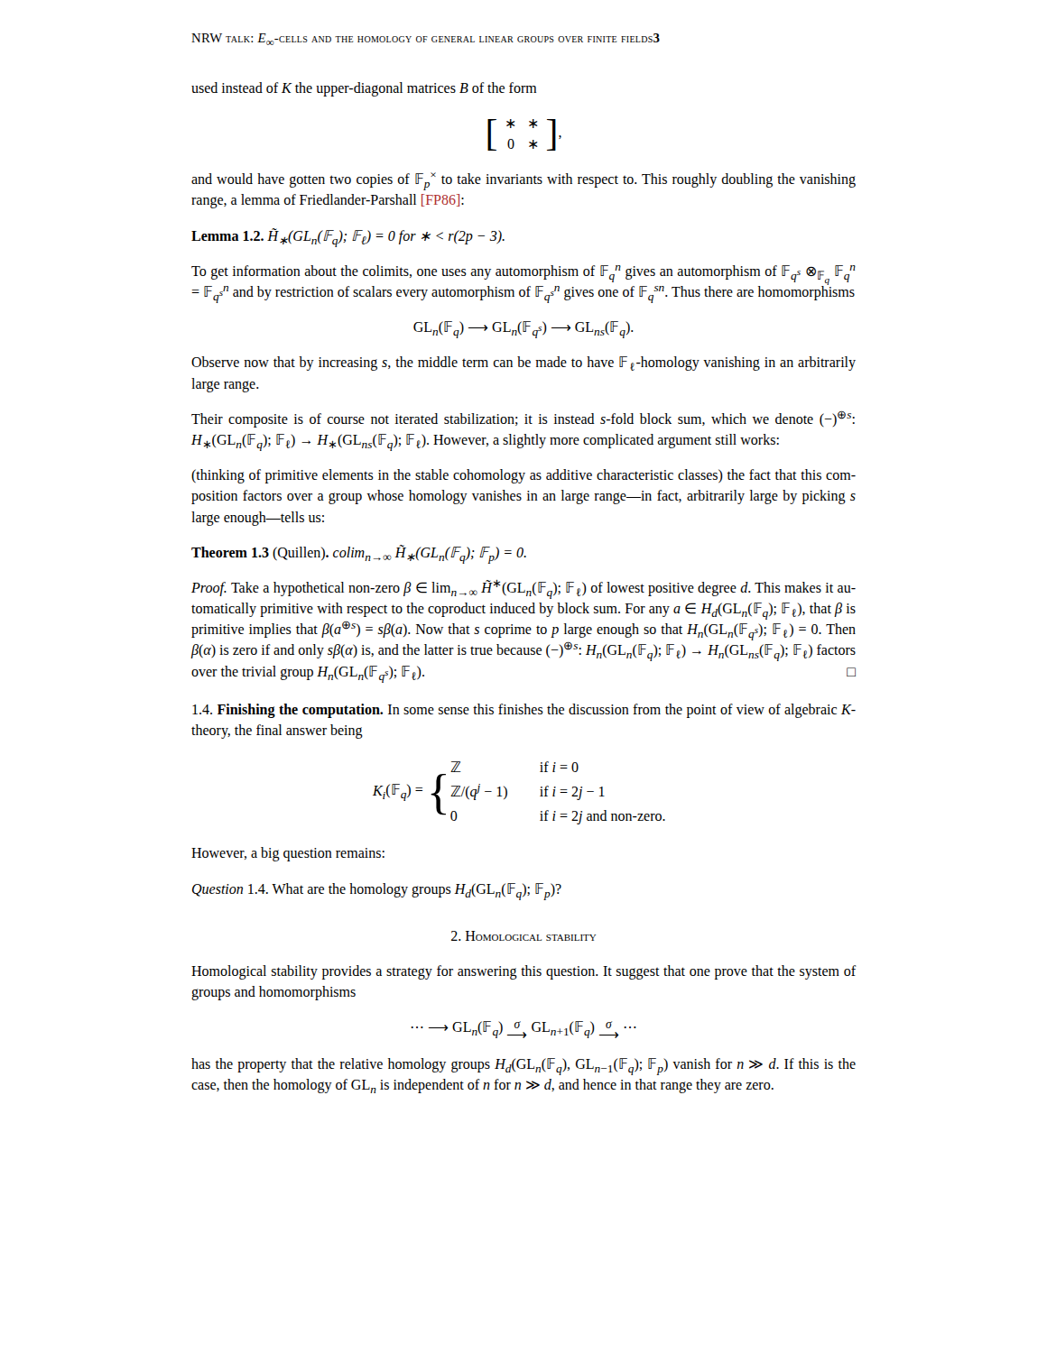NRW talk: E∞-cells and the homology of general linear groups over finite fields3
used instead of K the upper-diagonal matrices B of the form
[
| ∗ | ∗ |
| 0 | ∗ |
],
and would have gotten two copies of 𝔽p× to take invariants with respect to. This roughly doubling the vanishing range, a lemma of Friedlander-Parshall [FP86]:
Lemma 1.2. H̃∗(GLn(𝔽q); 𝔽ℓ) = 0 for ∗ < r(2p − 3).
To get information about the colimits, one uses any automorphism of 𝔽qn gives an automorphism of 𝔽qs ⊗𝔽q 𝔽qn = 𝔽qsn and by restriction of scalars every automorphism of 𝔽qsn gives one of 𝔽qsn. Thus there are homomorphisms
GLn(𝔽q) ⟶ GLn(𝔽qs) ⟶ GLns(𝔽q).
Observe now that by increasing s, the middle term can be made to have 𝔽ℓ-homology vanishing in an arbitrarily large range.
Their composite is of course not iterated stabilization; it is instead s-fold block sum, which we denote (−)⊕s: H∗(GLn(𝔽q); 𝔽ℓ) → H∗(GLns(𝔽q); 𝔽ℓ). However, a slightly more complicated argument still works:
(thinking of primitive elements in the stable cohomology as additive characteristic classes) the fact that this composition factors over a group whose homology vanishes in an large range—in fact, arbitrarily large by picking s large enough—tells us:
Theorem 1.3 (Quillen). colimn→∞ H̃∗(GLn(𝔽q); 𝔽p) = 0.
Proof. Take a hypothetical non-zero β ∈ limn→∞ H̃∗(GLn(𝔽q); 𝔽ℓ) of lowest positive degree d. This makes it automatically primitive with respect to the coproduct induced by block sum. For any a ∈ Hd(GLn(𝔽q); 𝔽ℓ), that β is primitive implies that β(a⊕s) = sβ(a). Now that s coprime to p large enough so that Hn(GLn(𝔽qs); 𝔽ℓ) = 0. Then β(α) is zero if and only sβ(α) is, and the latter is true because (−)⊕s: Hn(GLn(𝔽q); 𝔽ℓ) → Hn(GLns(𝔽q); 𝔽ℓ) factors over the trivial group Hn(GLn(𝔽qs); 𝔽ℓ). □
1.4. Finishing the computation. In some sense this finishes the discussion from the point of view of algebraic K-theory, the final answer being
Ki(𝔽q) = {
| ℤ | if i = 0 |
| ℤ/( q j − 1) | if i = 2 j − 1 |
| 0 | if i = 2 j and non-zero. |
However, a big question remains:
Question 1.4. What are the homology groups Hd(GLn(𝔽q); 𝔽p)?
2. Homological stability
Homological stability provides a strategy for answering this question. It suggest that one prove that the system of groups and homomorphisms
⋯ ⟶ GLn(𝔽q) σ⟶ GLn+1(𝔽q) σ⟶ ⋯
has the property that the relative homology groups Hd(GLn(𝔽q), GLn−1(𝔽q); 𝔽p) vanish for n ≫ d. If this is the case, then the homology of GLn is independent of n for n ≫ d, and hence in that range they are zero.